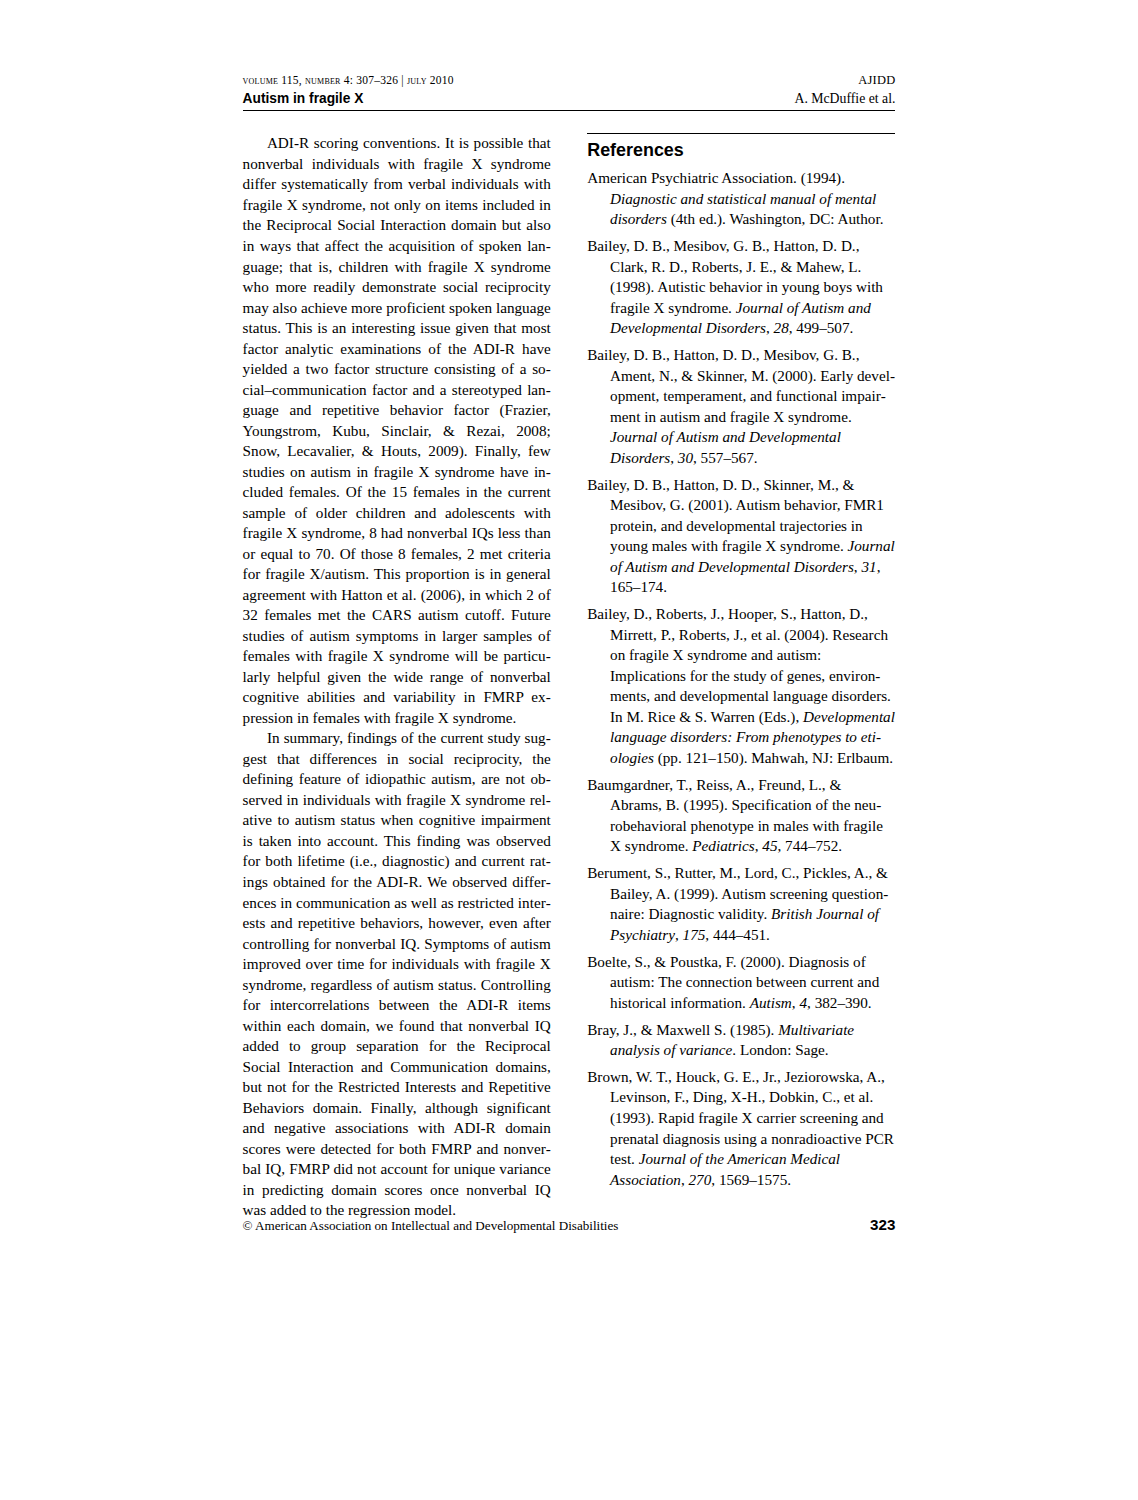volume 115, number 4: 307–326 | july 2010 AJIDD
Autism in fragile X A. McDuffie et al.
ADI-R scoring conventions. It is possible that nonverbal individuals with fragile X syndrome differ systematically from verbal individuals with fragile X syndrome, not only on items included in the Reciprocal Social Interaction domain but also in ways that affect the acquisition of spoken language; that is, children with fragile X syndrome who more readily demonstrate social reciprocity may also achieve more proficient spoken language status. This is an interesting issue given that most factor analytic examinations of the ADI-R have yielded a two factor structure consisting of a social–communication factor and a stereotyped language and repetitive behavior factor (Frazier, Youngstrom, Kubu, Sinclair, & Rezai, 2008; Snow, Lecavalier, & Houts, 2009). Finally, few studies on autism in fragile X syndrome have included females. Of the 15 females in the current sample of older children and adolescents with fragile X syndrome, 8 had nonverbal IQs less than or equal to 70. Of those 8 females, 2 met criteria for fragile X/autism. This proportion is in general agreement with Hatton et al. (2006), in which 2 of 32 females met the CARS autism cutoff. Future studies of autism symptoms in larger samples of females with fragile X syndrome will be particularly helpful given the wide range of nonverbal cognitive abilities and variability in FMRP expression in females with fragile X syndrome.
In summary, findings of the current study suggest that differences in social reciprocity, the defining feature of idiopathic autism, are not observed in individuals with fragile X syndrome relative to autism status when cognitive impairment is taken into account. This finding was observed for both lifetime (i.e., diagnostic) and current ratings obtained for the ADI-R. We observed differences in communication as well as restricted interests and repetitive behaviors, however, even after controlling for nonverbal IQ. Symptoms of autism improved over time for individuals with fragile X syndrome, regardless of autism status. Controlling for intercorrelations between the ADI-R items within each domain, we found that nonverbal IQ added to group separation for the Reciprocal Social Interaction and Communication domains, but not for the Restricted Interests and Repetitive Behaviors domain. Finally, although significant and negative associations with ADI-R domain scores were detected for both FMRP and nonverbal IQ, FMRP did not account for unique variance in predicting domain scores once nonverbal IQ was added to the regression model.
References
American Psychiatric Association. (1994). Diagnostic and statistical manual of mental disorders (4th ed.). Washington, DC: Author.
Bailey, D. B., Mesibov, G. B., Hatton, D. D., Clark, R. D., Roberts, J. E., & Mahew, L. (1998). Autistic behavior in young boys with fragile X syndrome. Journal of Autism and Developmental Disorders, 28, 499–507.
Bailey, D. B., Hatton, D. D., Mesibov, G. B., Ament, N., & Skinner, M. (2000). Early development, temperament, and functional impairment in autism and fragile X syndrome. Journal of Autism and Developmental Disorders, 30, 557–567.
Bailey, D. B., Hatton, D. D., Skinner, M., & Mesibov, G. (2001). Autism behavior, FMR1 protein, and developmental trajectories in young males with fragile X syndrome. Journal of Autism and Developmental Disorders, 31, 165–174.
Bailey, D., Roberts, J., Hooper, S., Hatton, D., Mirrett, P., Roberts, J., et al. (2004). Research on fragile X syndrome and autism: Implications for the study of genes, environments, and developmental language disorders. In M. Rice & S. Warren (Eds.), Developmental language disorders: From phenotypes to etiologies (pp. 121–150). Mahwah, NJ: Erlbaum.
Baumgardner, T., Reiss, A., Freund, L., & Abrams, B. (1995). Specification of the neurobehavioral phenotype in males with fragile X syndrome. Pediatrics, 45, 744–752.
Berument, S., Rutter, M., Lord, C., Pickles, A., & Bailey, A. (1999). Autism screening questionnaire: Diagnostic validity. British Journal of Psychiatry, 175, 444–451.
Boelte, S., & Poustka, F. (2000). Diagnosis of autism: The connection between current and historical information. Autism, 4, 382–390.
Bray, J., & Maxwell S. (1985). Multivariate analysis of variance. London: Sage.
Brown, W. T., Houck, G. E., Jr., Jeziorowska, A., Levinson, F., Ding, X-H., Dobkin, C., et al. (1993). Rapid fragile X carrier screening and prenatal diagnosis using a nonradioactive PCR test. Journal of the American Medical Association, 270, 1569–1575.
© American Association on Intellectual and Developmental Disabilities 323